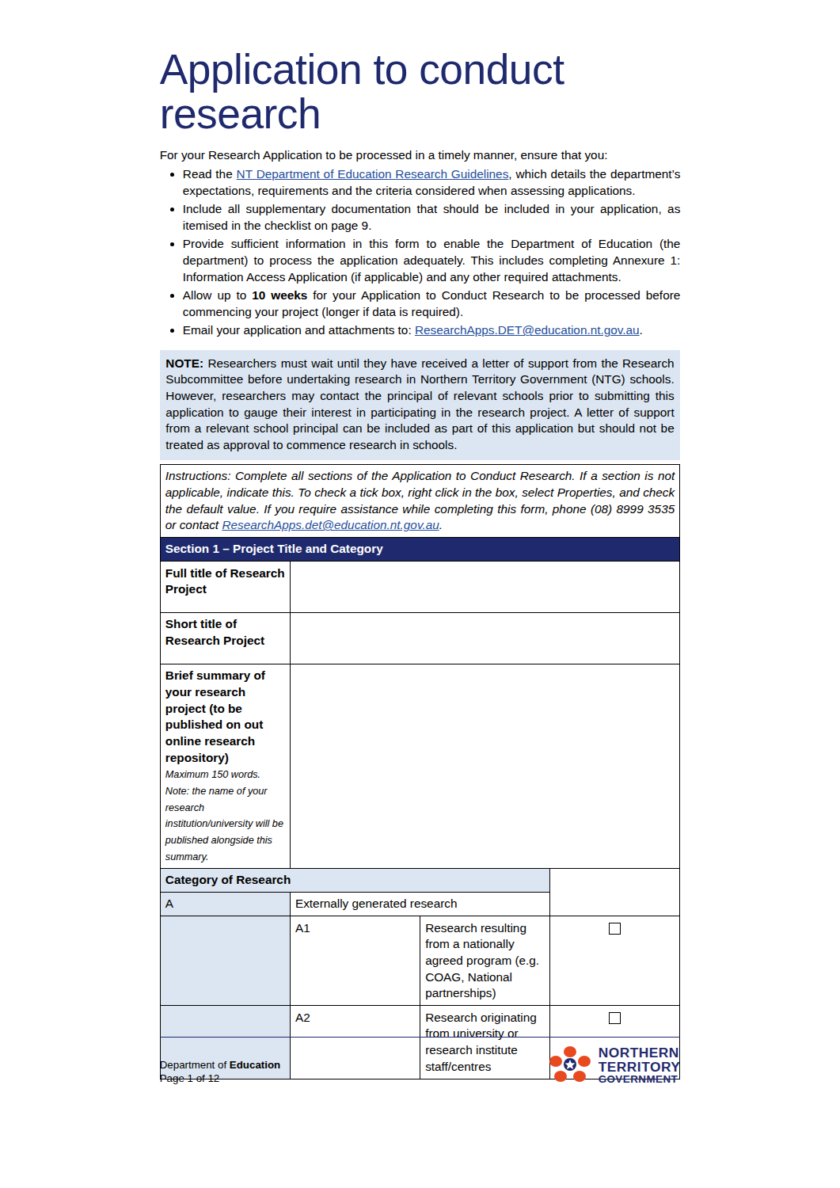Application to conduct research
For your Research Application to be processed in a timely manner, ensure that you:
Read the NT Department of Education Research Guidelines, which details the department’s expectations, requirements and the criteria considered when assessing applications.
Include all supplementary documentation that should be included in your application, as itemised in the checklist on page 9.
Provide sufficient information in this form to enable the Department of Education (the department) to process the application adequately. This includes completing Annexure 1: Information Access Application (if applicable) and any other required attachments.
Allow up to 10 weeks for your Application to Conduct Research to be processed before commencing your project (longer if data is required).
Email your application and attachments to: ResearchApps.DET@education.nt.gov.au.
NOTE: Researchers must wait until they have received a letter of support from the Research Subcommittee before undertaking research in Northern Territory Government (NTG) schools. However, researchers may contact the principal of relevant schools prior to submitting this application to gauge their interest in participating in the research project. A letter of support from a relevant school principal can be included as part of this application but should not be treated as approval to commence research in schools.
| Instructions: Complete all sections of the Application to Conduct Research. If a section is not applicable, indicate this. To check a tick box, right click in the box, select Properties, and check the default value. If you require assistance while completing this form, phone (08) 8999 3535 or contact ResearchApps.det@education.nt.gov.au . |
| Section 1 – Project Title and Category |
| Full title of Research Project | |
| Short title of Research Project | |
| Brief summary of your research project (to be published on out online research repository) Maximum 150 words. Note: the name of your research institution/university will be published alongside this summary. | |
| Category of Research | |
| A | Externally generated research | |
| | A1 | Research resulting from a nationally agreed program (e.g. COAG, National partnerships) | |
| | A2 | Research originating from university or research institute staff/centres | |
Department of Education
Page 1 of 12
NORTHERN TERRITORY GOVERNMENT